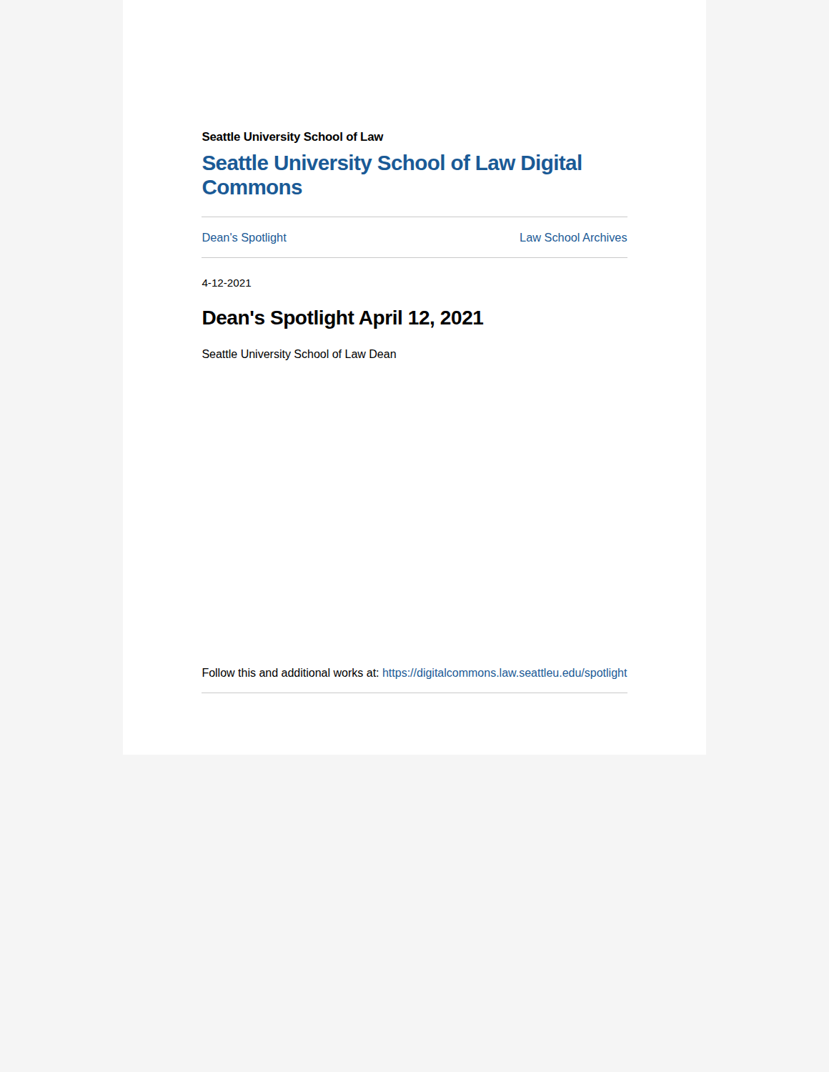Seattle University School of Law
Seattle University School of Law Digital Commons
Dean's Spotlight Law School Archives
4-12-2021
Dean's Spotlight April 12, 2021
Seattle University School of Law Dean
Follow this and additional works at: https://digitalcommons.law.seattleu.edu/spotlight